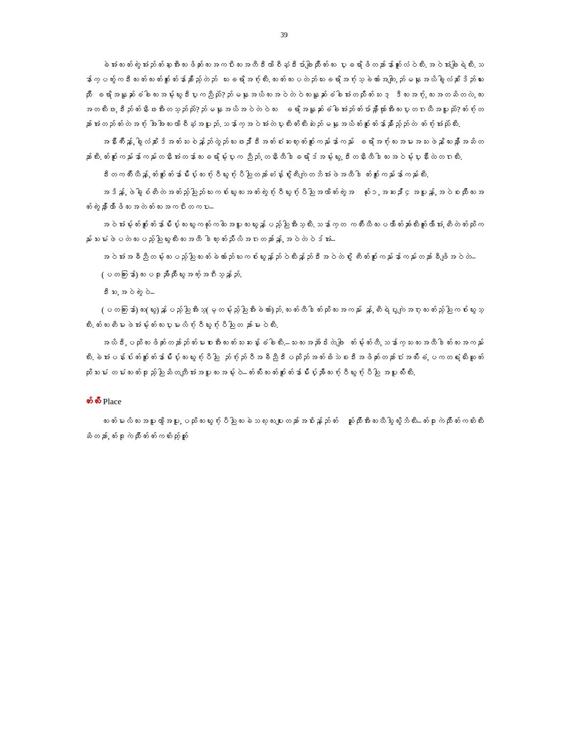39
ခဲအံၤလၢတၢ်ကွဲးအံၤဘၣ်တၢ်ဆှၢအီၤလၢဖိတၢၣ်လၢအကပီၤလၢအတီဒီးလံာ်စီဆှံဒီးပာ်ဖျါထီၣ်တၢ်လၢ ပှၤခရံာ်ဖိတဖၣ်နာ်တူၢ်လံဝဲလီၤ.အဝဲအံၤဖျါရဲလီၤ.သနာ်က့ပကွၢ်ကဒီးလၢတၢ်လၢတၢ်စူၢ်တၢ်နာ်ခိၣ်သ့ၣ်တဲဘၣ် ဃးခရံာ်အဂ့ၢ်လီၤ.လၢတၢ်လၢပတဲဘၣ်ဃးခရံာ်အဂ့ၢ်သ့ခဲလၢာ်အကျါ,ဘၣ်မနုၤအဃိခွါလံစံၣ်ဒိဘၣ်ယၢၤထီၣ် ခရံာ်အနူဆၢၣ်ခံခါလၢအမ့ၢ်ယွၤဒီးပှၤကညီလဲၣ်?ဘၣ်မနုၤအဃိလၢအဝဲတဲဝဲလၢနူဆၢၣ်ခံခါအံၤတလိၣ်တၢ်သးဒ့ ဒီလၢအဂ့ၢ်,လၢအတဆိတလဲ,လၢအတလီၤဖး,ဒီးဘၣ်တၢ်နီၤဖးအီၤတသ့ဘၣ်လဲၣ်?ဘၣ်မနုၤအဃိအဝဲတဲဝဲလၢ ခရံာ်အနူဆၢၣ်ခံခါအံၤဘၣ်တၢ်ပာ်ဖှိၣ်ဃုာ်အီၤလၢပှၤတဂၤဃီအပူၤလဲၣ်?တၢ်ဂ့ၢ်တဖၣ်အံၤတဘၣ်တၢ်တဲအဂ့ၢ် အါအါလၢလံာ်စီဆှံအပူၤဘၣ်.သနာ်က့အဝဲအံၤတဲပှၤလီၤတံၢ်လီၤဆဲးဘၣ်မနုၤအဃိတၢ်စူၢ်တၢ်နာ်ခိၣ်သ့ၣ်ဘၣ်တဲ တၢ်ဂ့ၢ်အံၤလဲၣ်လီၤ.
အနီၢ်ကီၢ်နှၣ်,ခွါလံစံၣ်ဒိအတၢ်သးစဲနှၣ်ဘၣ်ထွဲဘၣ်ဃးဖးဒိၣ်ဒီးအတၢ်စံးဆၢက့ၤတၢ်စူၢ်ကမၣ်နာ်ကမၣ် ခရံာ်အဂ့ၢ်လၢအမၤအသးဖဲနံၣ်ယၢဖှိၣ်အဆိတဖၣ်လီၤ.တၢ်စူၢ်ကမၣ်နာ်ကမၣ်တနီၤအံၤတနာ်လၢခရံာ်မ့ၢ်ပှၤက ညီဘၣ်,တနီၤထီဒါခရံာ်ဒ်အမ့ၢ်ယွၤ,ဒီးတနီၤထီဒါလၢအဝဲမ့ၢ်ပှၤနီၢ်ထဲတဂၤလီၤ.
ဒီးတကတီၢ်ဃီနှၣ်,တၢ်စူၢ်တၢ်နာ်မိၢ်ပှၢ်လၢဂ့ၢ်ဝီယွၤဂ့ၢ်ပီညါတဖၣ်ဟံးနှၢ်စွံၢ်ကီးကျဲတဘိအံၤဖဲအထီဒါ တၢ်စူၢ်ကမၣ်နာ်ကမၣ်လီၤ.
အဒိနှၣ်,ဖဲခွါစ်ဟီးတဲအတၢ်သ့ၣ်ညါဘၣ်ဃးကစၢ်ယွၤလၢအတၢ်ကွဲးဂ့ၢ်ဝီယွၤဂ့ၢ်ပီညါအလံာ်တၢ်ကွဲးအ ယုၢ်၁,အဆၢဒိၣ်၄အပူၤနှၣ်,အဝဲစးထီၣ်လၢအတၢ်ကွဲးဖှိၣ်ကိာ်ဖိလၢအတဲတၢ်လၢအကပီၤတကပၤ–
အဝဲအံၤမ့ၢ်တၢ်စူၢ်တၢ်နာ်မိၢ်ပှၢ်လၢယွၤကလုၢ်ကထါအပူၤလၢယွၤနှၣ်ပသ့ၣ်ညါအီၤသ့လီၤ.သနာ်က့တ ကတီၢ်ဃီလၢပဟိာ်တၢ်အၢၣ်လီၤတူၢ်လိာ်အံၤ,ဟီးတဲတၢ်ထံၣ်ကမၣ်သၢမံၤဖဲပတဲလၢပသ့ၣ်ညါယွၤလီၤလၢအထီ ဒါက့ၤတၢ်သိၣ်လိအဂၤတဖၣ်နှၣ်,အဝဲတဲဝဲဒ်အံၤ–
အဝဲအံၤအခီညီတမ့ၢ်လၢပသ့ၣ်ညါလၢတၢ်ခဲလၢာ်ဘၣ်ဃးကစၢ်ယွၤနှၣ်ဘၣ်ဝဲလီၤနှၣ်ဘၣ်ဒီးအဝဲတဲစွံၢ် ကီးတၢ်စူၢ်ကမၣ်နာ်ကမၣ်တဖၣ်ခီဖျိအဝဲတဲ–
(ပတကြၢးနာ်)လၢပဒုးအိၣ်ထီၣ်ယွၤအက့ၢ်အဂီၤသ့နှၣ်ဘၣ်.
ဒီးသၢ,အဝဲကွဲးဝဲ–
(ပတကြၢးနာ်)လၢ(ယွၤ)နှၣ်ပသ့ၣ်ညါအီၤသ့(မ့တမ့ၢ်သ့ၣ်ညါအီၤခဲလၢာ်)ဘၣ်.လၢတၢ်ထီဒါတၢ်ထံၣ်လၢအကမၣ် နှၣ်,ဟီးရဲပွးကျဲအဂ့ၤလၢတၢ်သ့ၣ်ညါကစၢ်ယွၤသ့လီၤ.တၢ်လၢဟီးမၤဖဲအံၤမ့ၢ်တၢ်လၢပှၤမၤလိဂ့ၢ်ဝီယွၤဂ့ၢ်ပီညါတ ဖၣ်မၤဝဲလီၤ.
အဃိဒီး,ပထံၣ်လၢဖိတၢၣ်တဖၣ်ဘၣ်တၢ်မၤစၢၤအီၤလၢတၢ်သးဆၢနှၢ်ခံခါလီၤ.–သးလၢအအဲၣ်ဒိးတဲဖျါ တၢ်မ့ၢ်တၢ်တီ,သနာ်က့သးလၢအထီဒါတၢ်လၢအကမၣ်လီၤ.ခဲအံၤပနၢ်ပၢၢ်တၢ်စူၢ်တၢ်နာ်မိၢ်ပှၢ်လၢယွၤဂ့ၢ်ပီညါ ဘၣ်ဂ့ၢ်ဘၣ်ဝီအခီညီဒီးပထံၣ်ဘၣ်အတၢ်ဖိးသဲစးဒီးအဖိတၢၣ်တဖၣ်ဝံၤအလိၢ်ခံ,ပကတရံးဃီၤဆူတၢ်ထံၣ်သၢမံၤ တမံၤလၢတၢ်ဒုးသ့ၣ်ညါဆိတဘျီအံၤအပူၤလၢအမ့ၢ်ဝဲ–တၢ်လိၢ်လၢတၢ်စူၢ်တၢ်နာ်မိၢ်ပှၢ်အိၣ်လၢဂ့ၢ်ဝီယွၤဂ့ၢ်ပီညါ အပူၤလိၢ်လီၤ.
တၢ်လိၢ် Place
လၢတၢ်မၤလိလၢအပူၤကွံာ်အပူၤ,ပထံၣ်လၢယွၤဂ့ၢ်ပီညါလၢခဲသလ့းလၢပျၢၤတဖၣ်အစိၤနှၣ်ဘၣ်တၢ် သူၣ်ထီၣ်အီၤလၢဃီသွါလွံၢ်ဘိလီၤ–တၢ်ဒုးကဲထီၣ်တၢ်ကတိၤလီၤဆိတဖၣ်,တၢ်ဒုးကဲထီၣ်တၢ်တၢ်ကတိၤဟ့ၣ်ကူၣ်